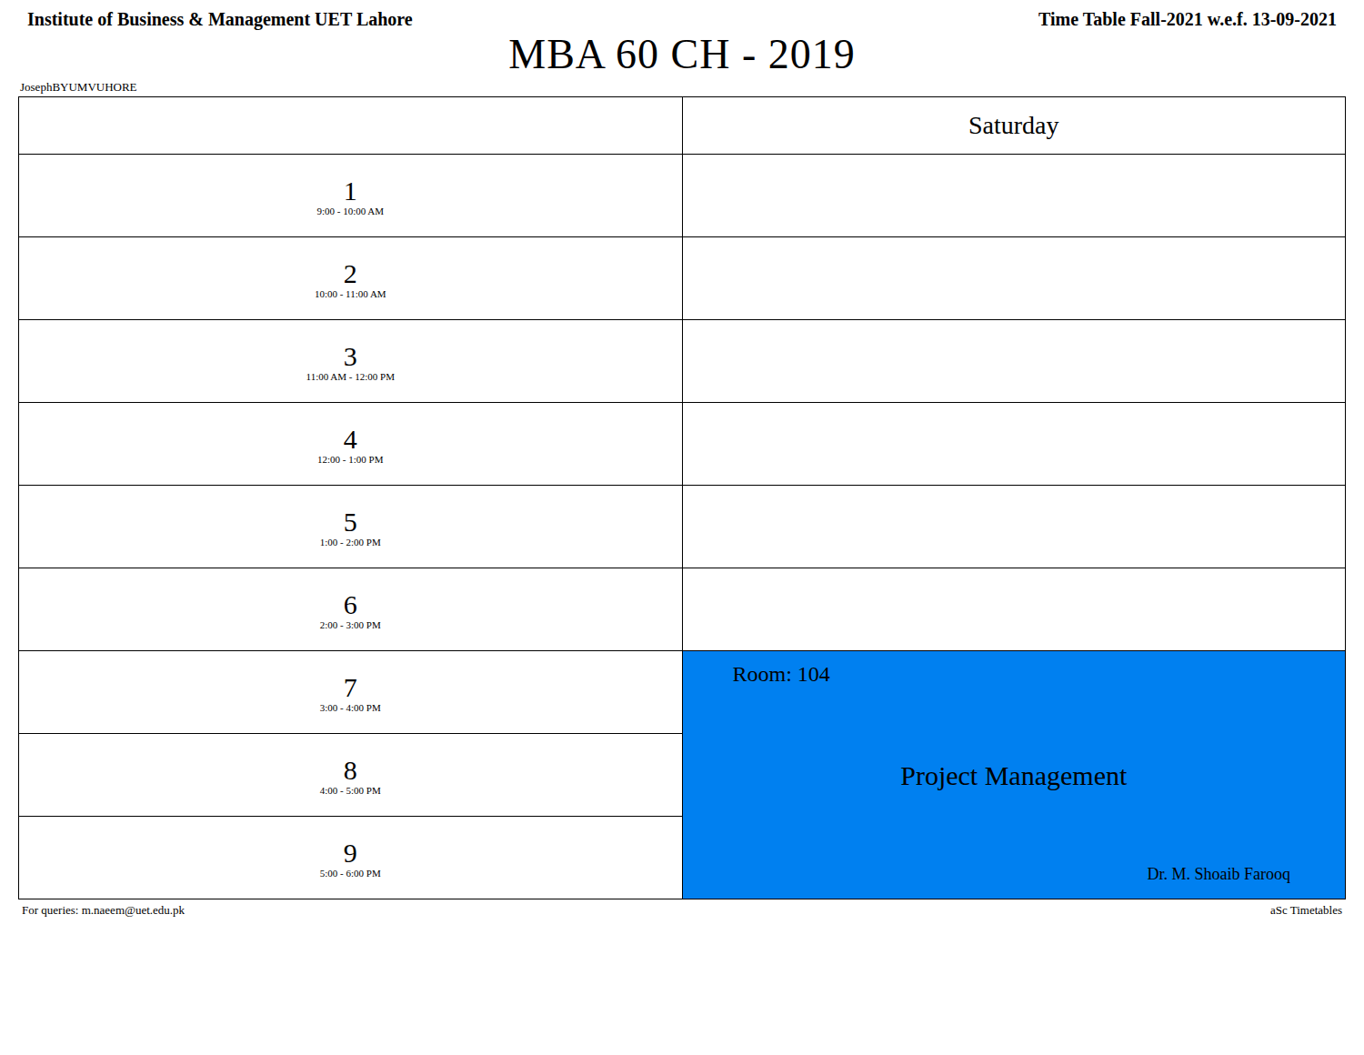Institute of Business & Management UET Lahore
Time Table Fall-2021 w.e.f. 13-09-2021
MBA 60 CH - 2019
JosephBYUMVUHORE
| | Saturday |
| 1 9:00 - 10:00 AM | |
| 2 10:00 - 11:00 AM | |
| 3 11:00 AM - 12:00 PM | |
| 4 12:00 - 1:00 PM | |
| 5 1:00 - 2:00 PM | |
| 6 2:00 - 3:00 PM | |
| 7 3:00 - 4:00 PM | Room: 104 Project Management Dr. M. Shoaib Farooq |
| 8 4:00 - 5:00 PM |
| 9 5:00 - 6:00 PM |
For queries: m.naeem@uet.edu.pk
aSc Timetables